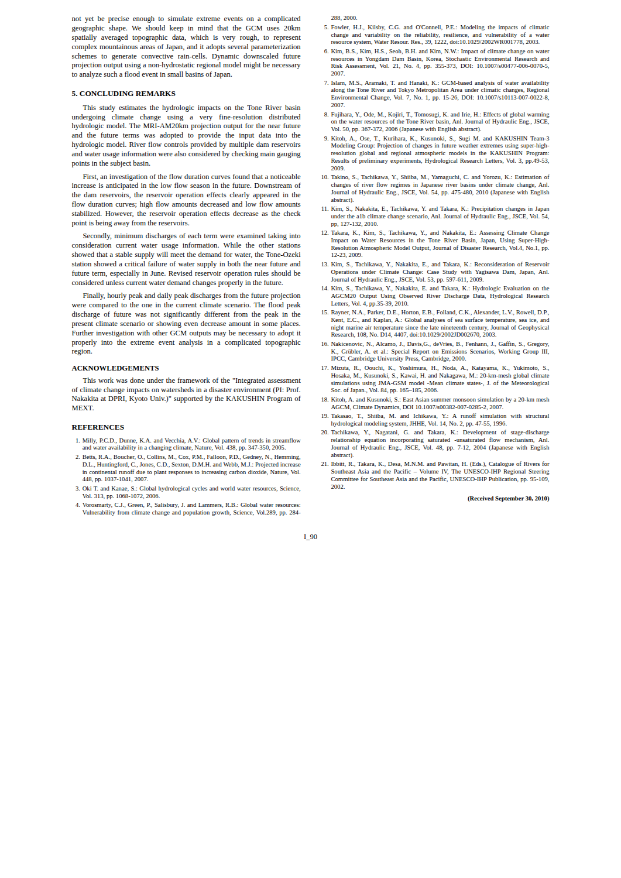not yet be precise enough to simulate extreme events on a complicated geographic shape. We should keep in mind that the GCM uses 20km spatially averaged topographic data, which is very rough, to represent complex mountainous areas of Japan, and it adopts several parameterization schemes to generate convective rain-cells. Dynamic downscaled future projection output using a non-hydrostatic regional model might be necessary to analyze such a flood event in small basins of Japan.
5. CONCLUDING REMARKS
This study estimates the hydrologic impacts on the Tone River basin undergoing climate change using a very fine-resolution distributed hydrologic model. The MRI-AM20km projection output for the near future and the future terms was adopted to provide the input data into the hydrologic model. River flow controls provided by multiple dam reservoirs and water usage information were also considered by checking main gauging points in the subject basin.
First, an investigation of the flow duration curves found that a noticeable increase is anticipated in the low flow season in the future. Downstream of the dam reservoirs, the reservoir operation effects clearly appeared in the flow duration curves; high flow amounts decreased and low flow amounts stabilized. However, the reservoir operation effects decrease as the check point is being away from the reservoirs.
Secondly, minimum discharges of each term were examined taking into consideration current water usage information. While the other stations showed that a stable supply will meet the demand for water, the Tone-Ozeki station showed a critical failure of water supply in both the near future and future term, especially in June. Revised reservoir operation rules should be considered unless current water demand changes properly in the future.
Finally, hourly peak and daily peak discharges from the future projection were compared to the one in the current climate scenario. The flood peak discharge of future was not significantly different from the peak in the present climate scenario or showing even decrease amount in some places. Further investigation with other GCM outputs may be necessary to adopt it properly into the extreme event analysis in a complicated topographic region.
ACKNOWLEDGEMENTS
This work was done under the framework of the "Integrated assessment of climate change impacts on watersheds in a disaster environment (PI: Prof. Nakakita at DPRI, Kyoto Univ.)" supported by the KAKUSHIN Program of MEXT.
REFERENCES
Milly, P.C.D., Dunne, K.A. and Vecchia, A.V.: Global pattern of trends in streamflow and water availability in a changing climate, Nature, Vol. 438, pp. 347-350, 2005.
Betts, R.A., Boucher, O., Collins, M., Cox, P.M., Falloon, P.D., Gedney, N., Hemming, D.L., Huntingford, C., Jones, C.D., Sexton, D.M.H. and Webb, M.J.: Projected increase in continental runoff due to plant responses to increasing carbon dioxide, Nature, Vol. 448, pp. 1037-1041, 2007.
Oki T. and Kanae, S.: Global hydrological cycles and world water resources, Science, Vol. 313, pp. 1068-1072, 2006.
Vorosmarty, C.J., Green, P., Salisbury, J. and Lammers, R.B.: Global water resources: Vulnerability from climate change and population growth, Science, Vol.289, pp. 284-288, 2000.
Fowler, H.J., Kilsby, C.G. and O'Connell, P.E.: Modeling the impacts of climatic change and variability on the reliability, resilience, and vulnerability of a water resource system, Water Resour. Res., 39, 1222, doi:10.1029/2002WR001778, 2003.
Kim, B.S., Kim, H.S., Seoh, B.H. and Kim, N.W.: Impact of climate change on water resources in Yongdam Dam Basin, Korea, Stochastic Environmental Research and Risk Assessment, Vol. 21, No. 4, pp. 355-373, DOI: 10.1007/s00477-006-0070-5, 2007.
Islam, M.S., Aramaki, T. and Hanaki, K.: GCM-based analysis of water availability along the Tone River and Tokyo Metropolitan Area under climatic changes, Regional Environmental Change, Vol. 7, No. 1, pp. 15-26, DOI: 10.1007/s10113-007-0022-8, 2007.
Fujihara, Y., Ode, M., Kojiri, T., Tomosugi, K. and Irie, H.: Effects of global warming on the water resources of the Tone River basin, Anl. Journal of Hydraulic Eng., JSCE, Vol. 50, pp. 367-372, 2006 (Japanese with English abstract).
Kitoh, A., Ose, T., Kurihara, K., Kusunoki, S., Sugi M. and KAKUSHIN Team-3 Modeling Group: Projection of changes in future weather extremes using super-high- resolution global and regional atmospheric models in the KAKUSHIN Program: Results of preliminary experiments, Hydrological Research Letters, Vol. 3, pp.49-53, 2009.
Takino, S., Tachikawa, Y., Shiiba, M., Yamaguchi, C. and Yorozu, K.: Estimation of changes of river flow regimes in Japanese river basins under climate change, Anl. Journal of Hydraulic Eng., JSCE, Vol. 54, pp. 475-480, 2010 (Japanese with English abstract).
Kim, S., Nakakita, E., Tachikawa, Y. and Takara, K.: Precipitation changes in Japan under the a1b climate change scenario, Anl. Journal of Hydraulic Eng., JSCE, Vol. 54, pp, 127-132, 2010.
Takara, K., Kim, S., Tachikawa, Y., and Nakakita, E.: Assessing Climate Change Impact on Water Resources in the Tone River Basin, Japan, Using Super-High-Resolution Atmospheric Model Output, Journal of Disaster Research, Vol.4, No.1, pp. 12-23, 2009.
Kim, S., Tachikawa, Y., Nakakita, E., and Takara, K.: Reconsideration of Reservoir Operations under Climate Change: Case Study with Yagisawa Dam, Japan, Anl. Journal of Hydraulic Eng., JSCE, Vol. 53, pp. 597-611, 2009.
Kim, S., Tachikawa, Y., Nakakita, E. and Takara, K.: Hydrologic Evaluation on the AGCM20 Output Using Observed River Discharge Data, Hydrological Research Letters, Vol. 4, pp.35-39, 2010.
Rayner, N.A., Parker, D.E., Horton, E.B., Folland, C.K., Alexander, L.V., Rowell, D.P., Kent, E.C., and Kaplan, A.: Global analyses of sea surface temperature, sea ice, and night marine air temperature since the late nineteenth century, Journal of Geophysical Research, 108, No. D14, 4407, doi:10.1029/2002JD002670, 2003.
Nakicenovic, N., Alcamo, J., Davis,G., deVries, B., Fenhann, J., Gaffin, S., Gregory, K., Grübler, A. et al.: Special Report on Emissions Scenarios, Working Group III, IPCC, Cambridge University Press, Cambridge, 2000.
Mizuta, R., Oouchi, K., Yoshimura, H., Noda, A., Katayama, K., Yukimoto, S., Hosaka, M., Kusunoki, S., Kawai, H. and Nakagawa, M.: 20-km-mesh global climate simulations using JMA-GSM model -Mean climate states-, J. of the Meteorological Soc. of Japan., Vol. 84, pp. 165–185, 2006.
Kitoh, A. and Kusunoki, S.: East Asian summer monsoon simulation by a 20-km mesh AGCM, Climate Dynamics, DOI 10.1007/s00382-007-0285-2, 2007.
Takasao, T., Shiiba, M. and Ichikawa, Y.: A runoff simulation with structural hydrological modeling system, JHHE, Vol. 14, No. 2, pp. 47-55, 1996.
Tachikawa, Y., Nagatani, G. and Takara, K.: Development of stage-discharge relationship equation incorporating saturated -unsaturated flow mechanism, Anl. Journal of Hydraulic Eng., JSCE, Vol. 48, pp. 7-12, 2004 (Japanese with English abstract).
Ibbitt, R., Takara, K., Desa, M.N.M. and Pawitan, H. (Eds.), Catalogue of Rivers for Southeast Asia and the Pacific – Volume IV, The UNESCO-IHP Regional Steering Committee for Southeast Asia and the Pacific, UNESCO-IHP Publication, pp. 95-109, 2002.
(Received September 30, 2010)
I_90